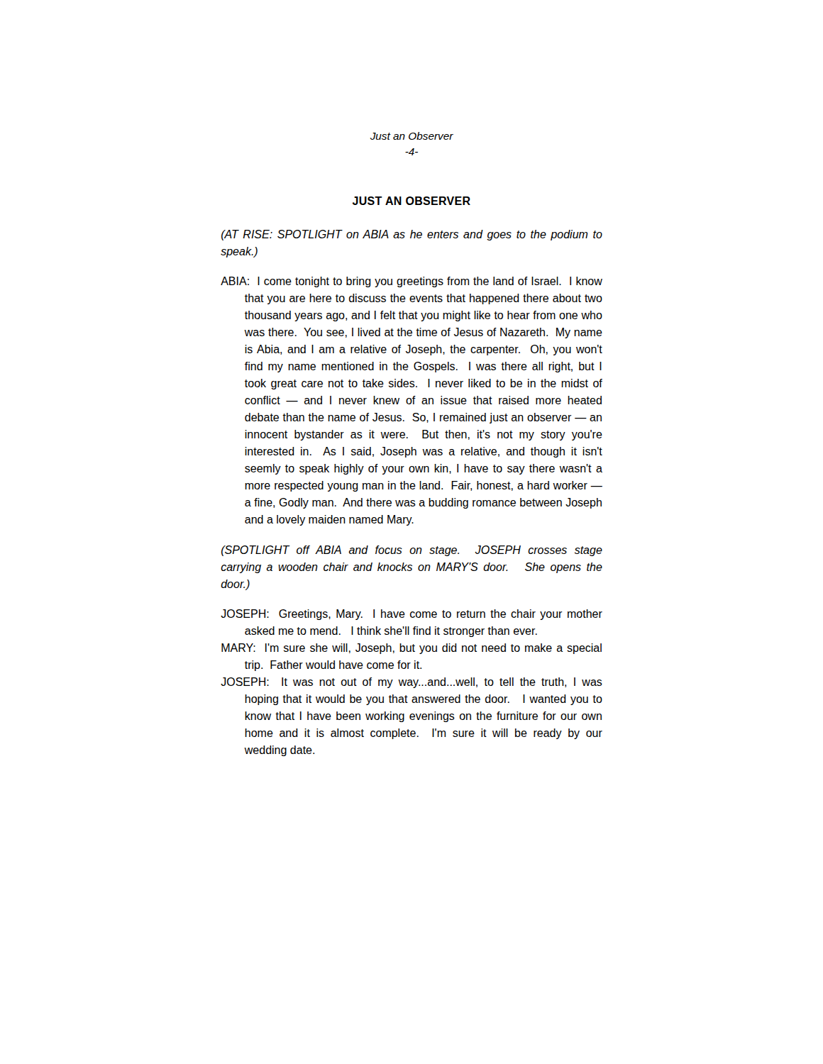Just an Observer
-4-
JUST AN OBSERVER
(AT RISE: SPOTLIGHT on ABIA as he enters and goes to the podium to speak.)
ABIA: I come tonight to bring you greetings from the land of Israel. I know that you are here to discuss the events that happened there about two thousand years ago, and I felt that you might like to hear from one who was there. You see, I lived at the time of Jesus of Nazareth. My name is Abia, and I am a relative of Joseph, the carpenter. Oh, you won't find my name mentioned in the Gospels. I was there all right, but I took great care not to take sides. I never liked to be in the midst of conflict — and I never knew of an issue that raised more heated debate than the name of Jesus. So, I remained just an observer — an innocent bystander as it were. But then, it's not my story you're interested in. As I said, Joseph was a relative, and though it isn't seemly to speak highly of your own kin, I have to say there wasn't a more respected young man in the land. Fair, honest, a hard worker — a fine, Godly man. And there was a budding romance between Joseph and a lovely maiden named Mary.
(SPOTLIGHT off ABIA and focus on stage. JOSEPH crosses stage carrying a wooden chair and knocks on MARY'S door. She opens the door.)
JOSEPH: Greetings, Mary. I have come to return the chair your mother asked me to mend. I think she'll find it stronger than ever.
MARY: I'm sure she will, Joseph, but you did not need to make a special trip. Father would have come for it.
JOSEPH: It was not out of my way...and...well, to tell the truth, I was hoping that it would be you that answered the door. I wanted you to know that I have been working evenings on the furniture for our own home and it is almost complete. I'm sure it will be ready by our wedding date.